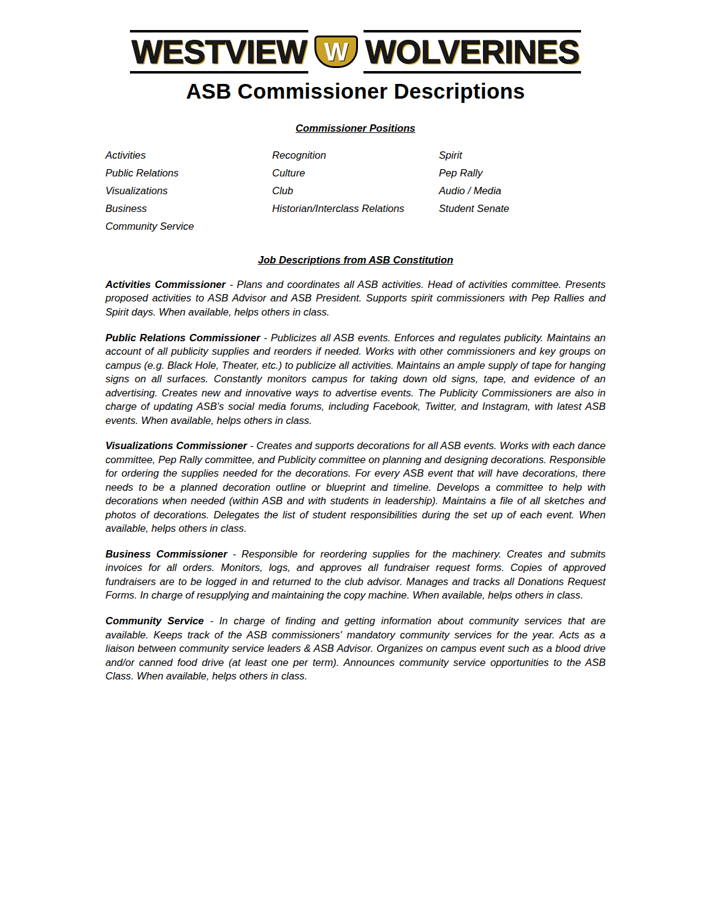WESTVIEW WWOLVERINES
ASB Commissioner Descriptions
Commissioner Positions
| Activities | Recognition | Spirit |
| Public Relations | Culture | Pep Rally |
| Visualizations | Club | Audio / Media |
| Business | Historian/Interclass Relations | Student Senate |
| Community Service | | |
Job Descriptions from ASB Constitution
Activities Commissioner - Plans and coordinates all ASB activities. Head of activities committee. Presents proposed activities to ASB Advisor and ASB President. Supports spirit commissioners with Pep Rallies and Spirit days. When available, helps others in class.
Public Relations Commissioner - Publicizes all ASB events. Enforces and regulates publicity. Maintains an account of all publicity supplies and reorders if needed. Works with other commissioners and key groups on campus (e.g. Black Hole, Theater, etc.) to publicize all activities. Maintains an ample supply of tape for hanging signs on all surfaces. Constantly monitors campus for taking down old signs, tape, and evidence of an advertising. Creates new and innovative ways to advertise events. The Publicity Commissioners are also in charge of updating ASB's social media forums, including Facebook, Twitter, and Instagram, with latest ASB events. When available, helps others in class.
Visualizations Commissioner - Creates and supports decorations for all ASB events. Works with each dance committee, Pep Rally committee, and Publicity committee on planning and designing decorations. Responsible for ordering the supplies needed for the decorations. For every ASB event that will have decorations, there needs to be a planned decoration outline or blueprint and timeline. Develops a committee to help with decorations when needed (within ASB and with students in leadership). Maintains a file of all sketches and photos of decorations. Delegates the list of student responsibilities during the set up of each event. When available, helps others in class.
Business Commissioner - Responsible for reordering supplies for the machinery. Creates and submits invoices for all orders. Monitors, logs, and approves all fundraiser request forms. Copies of approved fundraisers are to be logged in and returned to the club advisor. Manages and tracks all Donations Request Forms. In charge of resupplying and maintaining the copy machine. When available, helps others in class.
Community Service - In charge of finding and getting information about community services that are available. Keeps track of the ASB commissioners' mandatory community services for the year. Acts as a liaison between community service leaders & ASB Advisor. Organizes on campus event such as a blood drive and/or canned food drive (at least one per term). Announces community service opportunities to the ASB Class. When available, helps others in class.